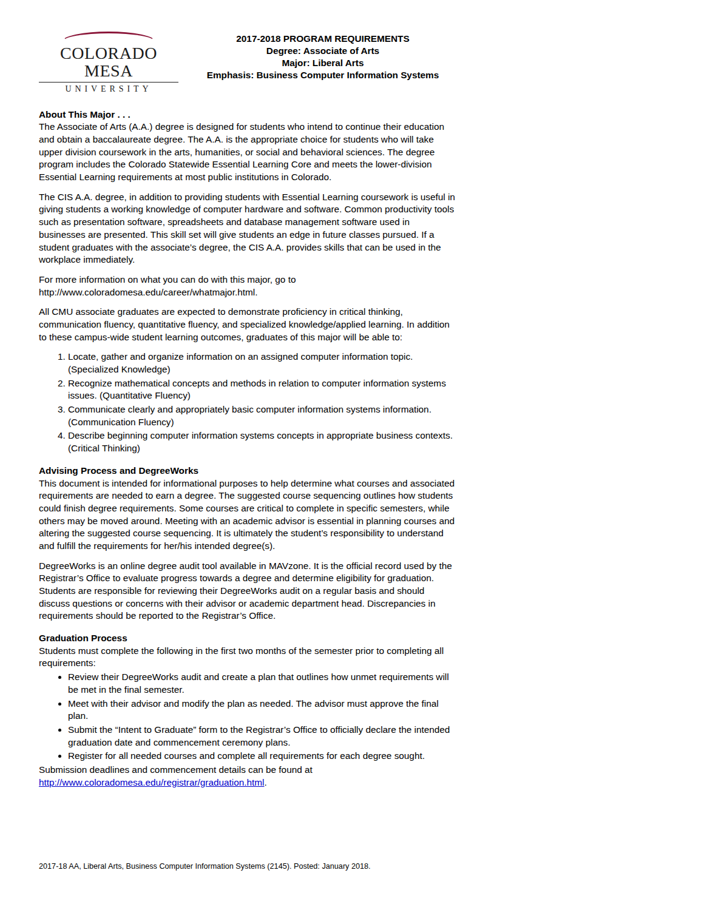COLORADOMESA
UNIVERSITY
2017-2018 PROGRAM REQUIREMENTS
Degree: Associate of Arts
Major: Liberal Arts
Emphasis: Business Computer Information Systems
About This Major . . .
The Associate of Arts (A.A.) degree is designed for students who intend to continue their education and obtain a baccalaureate degree. The A.A. is the appropriate choice for students who will take upper division coursework in the arts, humanities, or social and behavioral sciences. The degree program includes the Colorado Statewide Essential Learning Core and meets the lower-division Essential Learning requirements at most public institutions in Colorado.
The CIS A.A. degree, in addition to providing students with Essential Learning coursework is useful in giving students a working knowledge of computer hardware and software. Common productivity tools such as presentation software, spreadsheets and database management software used in businesses are presented. This skill set will give students an edge in future classes pursued. If a student graduates with the associate’s degree, the CIS A.A. provides skills that can be used in the workplace immediately.
For more information on what you can do with this major, go to http://www.coloradomesa.edu/career/whatmajor.html.
All CMU associate graduates are expected to demonstrate proficiency in critical thinking, communication fluency, quantitative fluency, and specialized knowledge/applied learning. In addition to these campus-wide student learning outcomes, graduates of this major will be able to:
Locate, gather and organize information on an assigned computer information topic. (Specialized Knowledge)
Recognize mathematical concepts and methods in relation to computer information systems issues. (Quantitative Fluency)
Communicate clearly and appropriately basic computer information systems information. (Communication Fluency)
Describe beginning computer information systems concepts in appropriate business contexts. (Critical Thinking)
Advising Process and DegreeWorks
This document is intended for informational purposes to help determine what courses and associated requirements are needed to earn a degree. The suggested course sequencing outlines how students could finish degree requirements. Some courses are critical to complete in specific semesters, while others may be moved around. Meeting with an academic advisor is essential in planning courses and altering the suggested course sequencing. It is ultimately the student’s responsibility to understand and fulfill the requirements for her/his intended degree(s).
DegreeWorks is an online degree audit tool available in MAVzone. It is the official record used by the Registrar’s Office to evaluate progress towards a degree and determine eligibility for graduation. Students are responsible for reviewing their DegreeWorks audit on a regular basis and should discuss questions or concerns with their advisor or academic department head. Discrepancies in requirements should be reported to the Registrar’s Office.
Graduation Process
Students must complete the following in the first two months of the semester prior to completing all requirements:
Review their DegreeWorks audit and create a plan that outlines how unmet requirements will be met in the final semester.
Meet with their advisor and modify the plan as needed. The advisor must approve the final plan.
Submit the “Intent to Graduate” form to the Registrar’s Office to officially declare the intended graduation date and commencement ceremony plans.
Register for all needed courses and complete all requirements for each degree sought.
Submission deadlines and commencement details can be found at http://www.coloradomesa.edu/registrar/graduation.html.
2017-18 AA, Liberal Arts, Business Computer Information Systems (2145). Posted: January 2018.